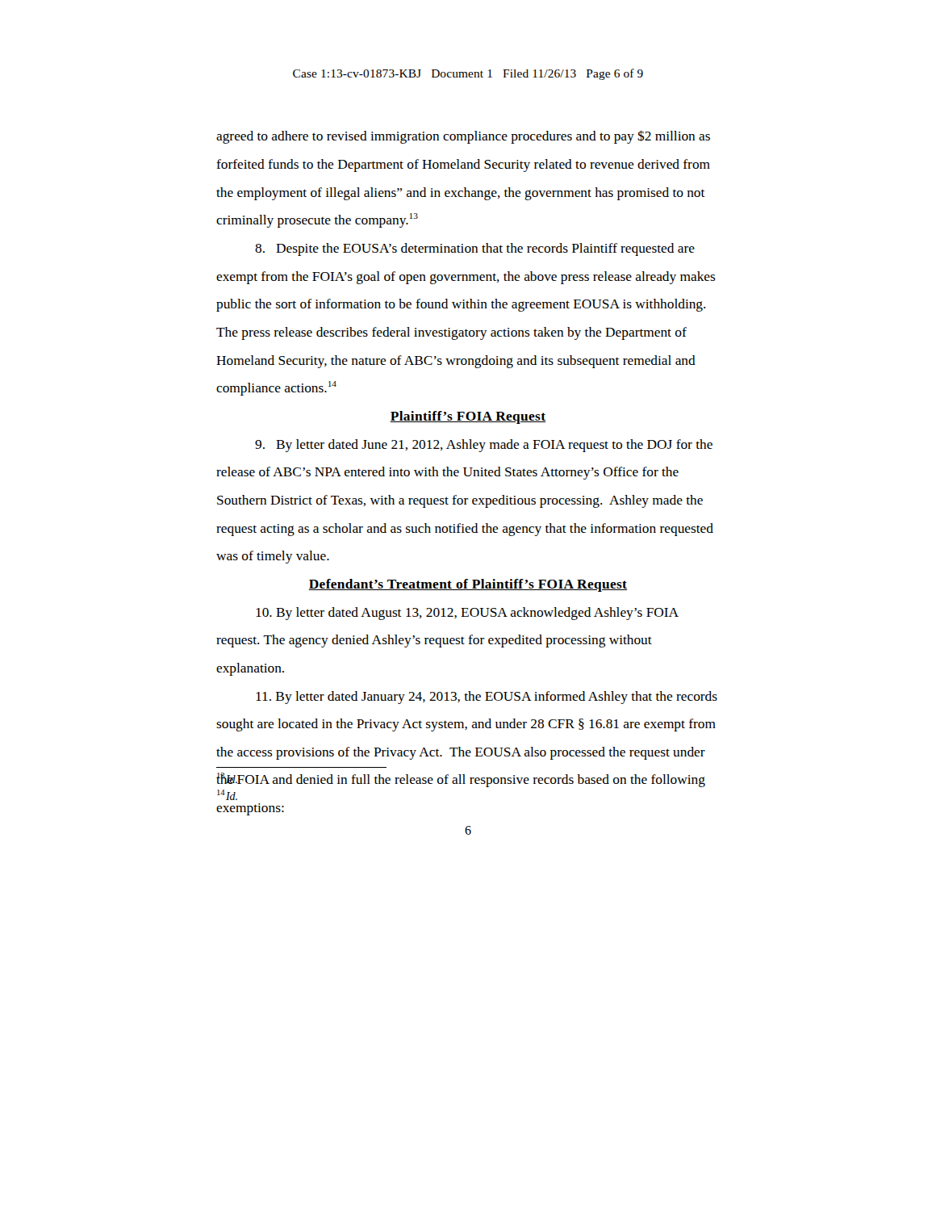Case 1:13-cv-01873-KBJ Document 1 Filed 11/26/13 Page 6 of 9
agreed to adhere to revised immigration compliance procedures and to pay $2 million as forfeited funds to the Department of Homeland Security related to revenue derived from the employment of illegal aliens” and in exchange, the government has promised to not criminally prosecute the company.13
8. Despite the EOUSA’s determination that the records Plaintiff requested are exempt from the FOIA’s goal of open government, the above press release already makes public the sort of information to be found within the agreement EOUSA is withholding. The press release describes federal investigatory actions taken by the Department of Homeland Security, the nature of ABC’s wrongdoing and its subsequent remedial and compliance actions.14
Plaintiff’s FOIA Request
9. By letter dated June 21, 2012, Ashley made a FOIA request to the DOJ for the release of ABC’s NPA entered into with the United States Attorney’s Office for the Southern District of Texas, with a request for expeditious processing. Ashley made the request acting as a scholar and as such notified the agency that the information requested was of timely value.
Defendant’s Treatment of Plaintiff’s FOIA Request
10. By letter dated August 13, 2012, EOUSA acknowledged Ashley’s FOIA request. The agency denied Ashley’s request for expedited processing without explanation.
11. By letter dated January 24, 2013, the EOUSA informed Ashley that the records sought are located in the Privacy Act system, and under 28 CFR § 16.81 are exempt from the access provisions of the Privacy Act. The EOUSA also processed the request under the FOIA and denied in full the release of all responsive records based on the following exemptions:
13Id.
14Id.
6